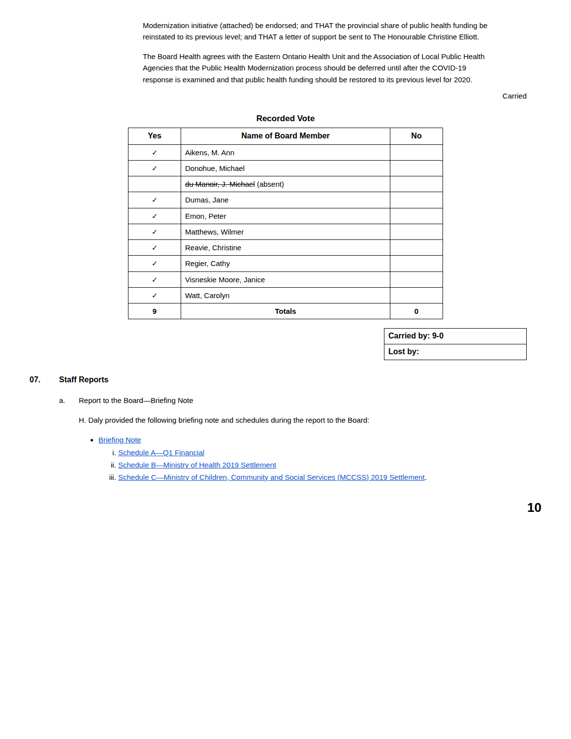Modernization initiative (attached) be endorsed; and THAT the provincial share of public health funding be reinstated to its previous level; and THAT a letter of support be sent to The Honourable Christine Elliott.
The Board Health agrees with the Eastern Ontario Health Unit and the Association of Local Public Health Agencies that the Public Health Modernization process should be deferred until after the COVID-19 response is examined and that public health funding should be restored to its previous level for 2020.
Carried
Recorded Vote
| Yes | Name of Board Member | No |
| --- | --- | --- |
| ✓ | Aikens, M. Ann | |
| ✓ | Donohue, Michael | |
| | du Manoir, J. Michael (absent) | |
| ✓ | Dumas, Jane | |
| ✓ | Emon, Peter | |
| ✓ | Matthews, Wilmer | |
| ✓ | Reavie, Christine | |
| ✓ | Regier, Cathy | |
| ✓ | Visneskie Moore, Janice | |
| ✓ | Watt, Carolyn | |
| 9 | Totals | 0 |
| Carried by: 9-0 |
| Lost by: |
07. Staff Reports
a. Report to the Board—Briefing Note
H. Daly provided the following briefing note and schedules during the report to the Board:
Briefing Note
Schedule A—Q1 Financial
Schedule B—Ministry of Health 2019 Settlement
Schedule C—Ministry of Children, Community and Social Services (MCCSS) 2019 Settlement.
10